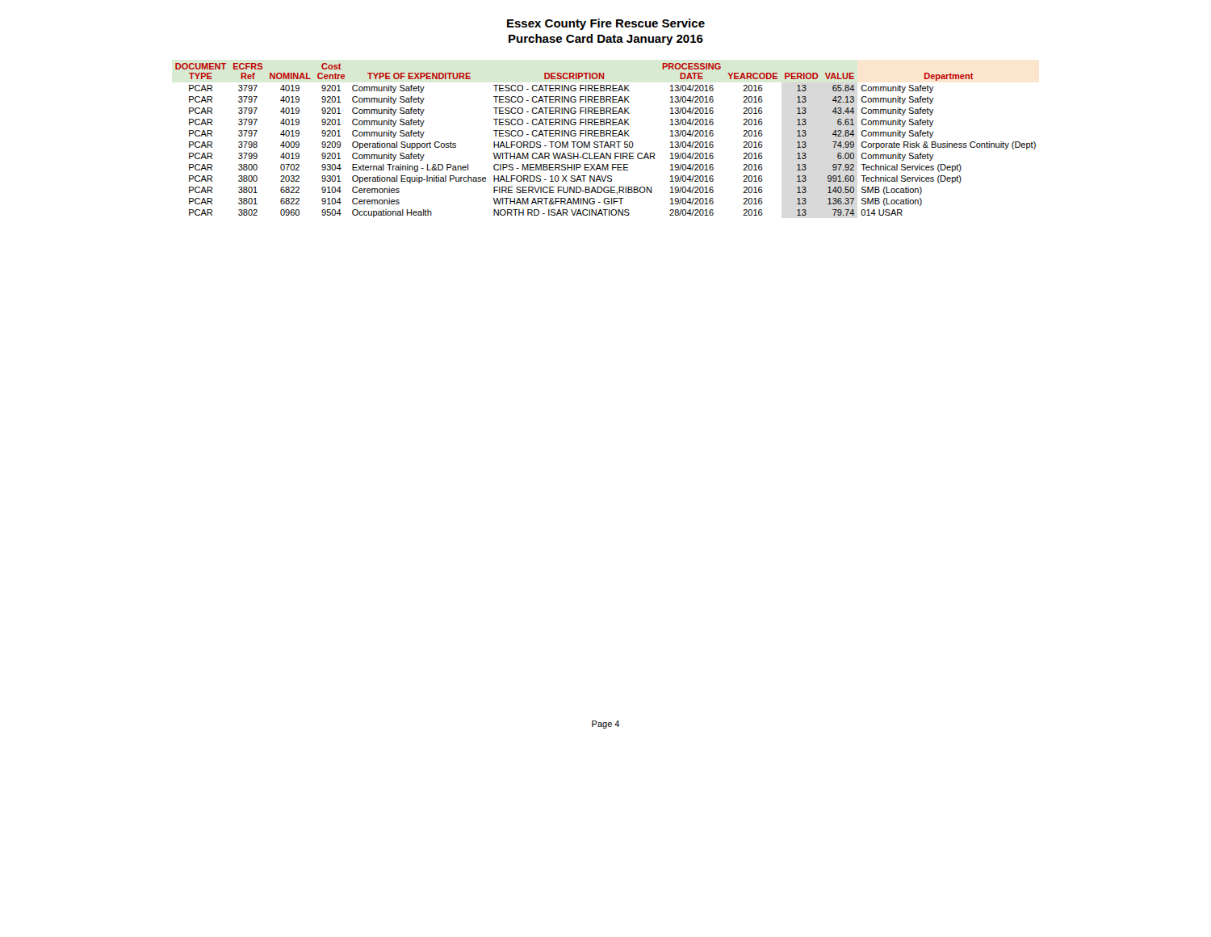Essex County Fire Rescue Service
Purchase Card Data January 2016
| DOCUMENT TYPE | ECFRS Ref | NOMINAL | Cost Centre | TYPE OF EXPENDITURE | DESCRIPTION | PROCESSING DATE | YEARCODE | PERIOD | VALUE | Department |
| --- | --- | --- | --- | --- | --- | --- | --- | --- | --- | --- |
| PCAR | 3797 | 4019 | 9201 | Community Safety | TESCO - CATERING FIREBREAK | 13/04/2016 | 2016 | 13 | 65.84 | Community Safety |
| PCAR | 3797 | 4019 | 9201 | Community Safety | TESCO - CATERING FIREBREAK | 13/04/2016 | 2016 | 13 | 42.13 | Community Safety |
| PCAR | 3797 | 4019 | 9201 | Community Safety | TESCO - CATERING FIREBREAK | 13/04/2016 | 2016 | 13 | 43.44 | Community Safety |
| PCAR | 3797 | 4019 | 9201 | Community Safety | TESCO - CATERING FIREBREAK | 13/04/2016 | 2016 | 13 | 6.61 | Community Safety |
| PCAR | 3797 | 4019 | 9201 | Community Safety | TESCO - CATERING FIREBREAK | 13/04/2016 | 2016 | 13 | 42.84 | Community Safety |
| PCAR | 3798 | 4009 | 9209 | Operational Support Costs | HALFORDS - TOM TOM START 50 | 13/04/2016 | 2016 | 13 | 74.99 | Corporate Risk & Business Continuity (Dept) |
| PCAR | 3799 | 4019 | 9201 | Community Safety | WITHAM CAR WASH-CLEAN FIRE CAR | 19/04/2016 | 2016 | 13 | 6.00 | Community Safety |
| PCAR | 3800 | 0702 | 9304 | External Training - L&D Panel | CIPS - MEMBERSHIP EXAM FEE | 19/04/2016 | 2016 | 13 | 97.92 | Technical Services (Dept) |
| PCAR | 3800 | 2032 | 9301 | Operational Equip-Initial Purchase | HALFORDS - 10 X SAT NAVS | 19/04/2016 | 2016 | 13 | 991.60 | Technical Services (Dept) |
| PCAR | 3801 | 6822 | 9104 | Ceremonies | FIRE SERVICE FUND-BADGE,RIBBON | 19/04/2016 | 2016 | 13 | 140.50 | SMB (Location) |
| PCAR | 3801 | 6822 | 9104 | Ceremonies | WITHAM ART&FRAMING - GIFT | 19/04/2016 | 2016 | 13 | 136.37 | SMB (Location) |
| PCAR | 3802 | 0960 | 9504 | Occupational Health | NORTH RD - ISAR VACINATIONS | 28/04/2016 | 2016 | 13 | 79.74 | 014 USAR |
Page 4